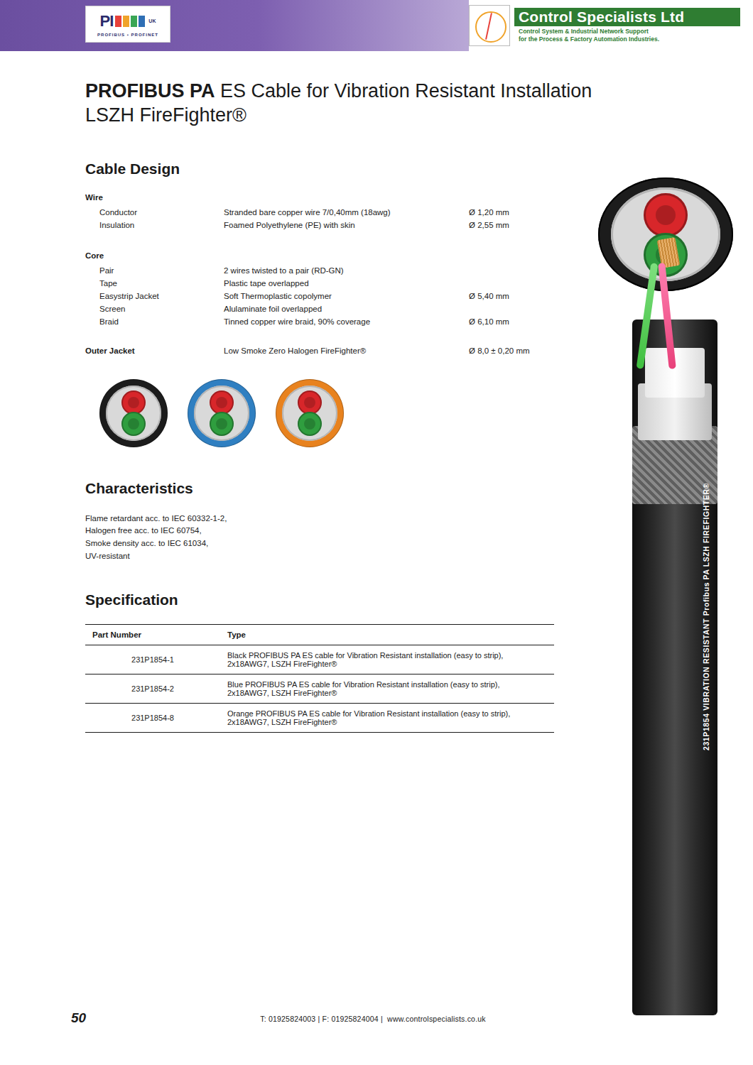PI UK
PROFIBUS • PROFINET
Control Specialists Ltd
Control System & Industrial Network Support
for the Process & Factory Automation Industries.
PROFIBUS PA ES Cable for Vibration Resistant Installation
LSZH FireFighter®
Cable Design
Wire
| Conductor | Stranded bare copper wire 7/0,40mm (18awg) | Ø 1,20 mm |
| Insulation | Foamed Polyethylene (PE) with skin | Ø 2,55 mm |
Core
| Pair | 2 wires twisted to a pair (RD-GN) | |
| Tape | Plastic tape overlapped | |
| Easystrip Jacket | Soft Thermoplastic copolymer | Ø 5,40 mm |
| Screen | Alulaminate foil overlapped | |
| Braid | Tinned copper wire braid, 90% coverage | Ø 6,10 mm |
Outer Jacket
Low Smoke Zero Halogen FireFighter®
Ø 8,0 ± 0,20 mm
Characteristics
Flame retardant acc. to IEC 60332-1-2,
Halogen free acc. to IEC 60754,
Smoke density acc. to IEC 61034,
UV-resistant
Specification
| Part Number | Type |
| --- | --- |
| 231P1854-1 | Black PROFIBUS PA ES cable for Vibration Resistant installation (easy to strip), 2x18AWG7, LSZH FireFighter® |
| 231P1854-2 | Blue PROFIBUS PA ES cable for Vibration Resistant installation (easy to strip), 2x18AWG7, LSZH FireFighter® |
| 231P1854-8 | Orange PROFIBUS PA ES cable for Vibration Resistant installation (easy to strip), 2x18AWG7, LSZH FireFighter® |
231P1854 VIBRATION RESISTANT Profibus PA LSZH FIREFIGHTER®
50
T: 01925824003 | F: 01925824004 | www.controlspecialists.co.uk